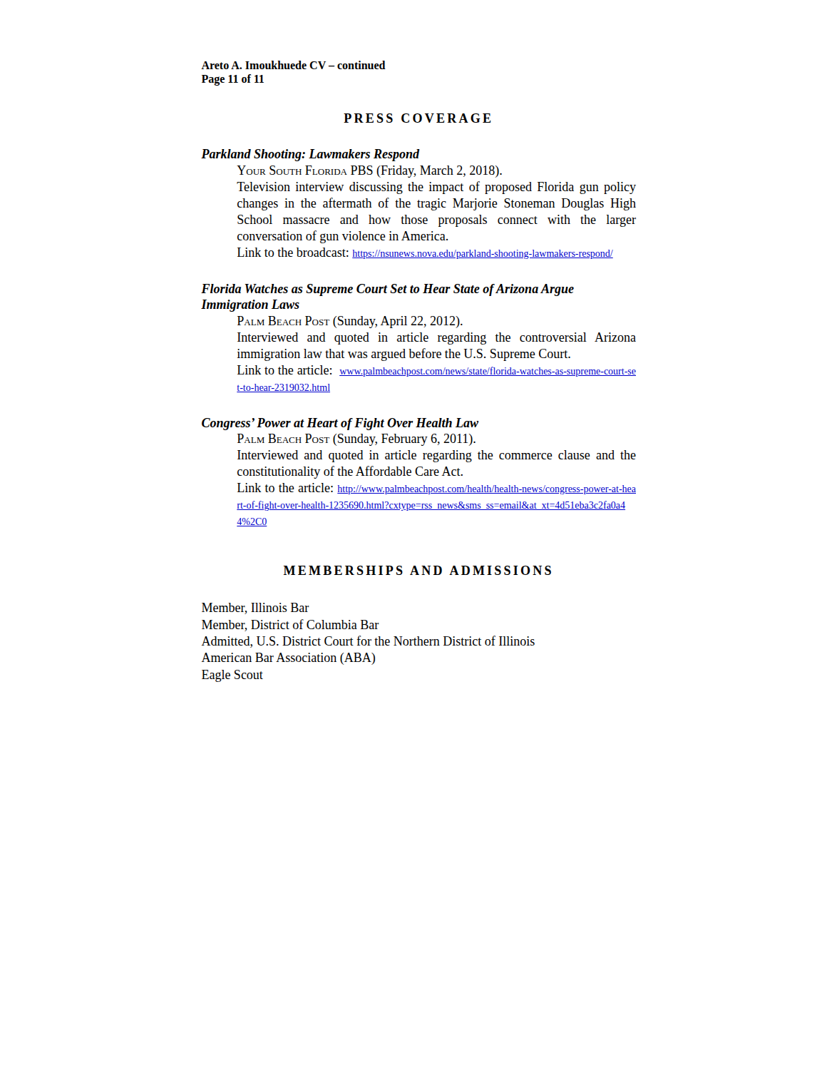Areto A. Imoukhuede CV – continued
Page 11 of 11
Press Coverage
Parkland Shooting: Lawmakers Respond
Your South Florida PBS (Friday, March 2, 2018).
Television interview discussing the impact of proposed Florida gun policy changes in the aftermath of the tragic Marjorie Stoneman Douglas High School massacre and how those proposals connect with the larger conversation of gun violence in America.
Link to the broadcast: https://nsunews.nova.edu/parkland-shooting-lawmakers-respond/
Florida Watches as Supreme Court Set to Hear State of Arizona Argue Immigration Laws
Palm Beach Post (Sunday, April 22, 2012).
Interviewed and quoted in article regarding the controversial Arizona immigration law that was argued before the U.S. Supreme Court.
Link to the article: www.palmbeachpost.com/news/state/florida-watches-as-supreme-court-set-to-hear-2319032.html
Congress’ Power at Heart of Fight Over Health Law
Palm Beach Post (Sunday, February 6, 2011).
Interviewed and quoted in article regarding the commerce clause and the constitutionality of the Affordable Care Act.
Link to the article: http://www.palmbeachpost.com/health/health-news/congress-power-at-heart-of-fight-over-health-1235690.html?cxtype=rss_news&sms_ss=email&at_xt=4d51eba3c2fa0a44%2C0
Memberships and Admissions
Member, Illinois Bar
Member, District of Columbia Bar
Admitted, U.S. District Court for the Northern District of Illinois
American Bar Association (ABA)
Eagle Scout